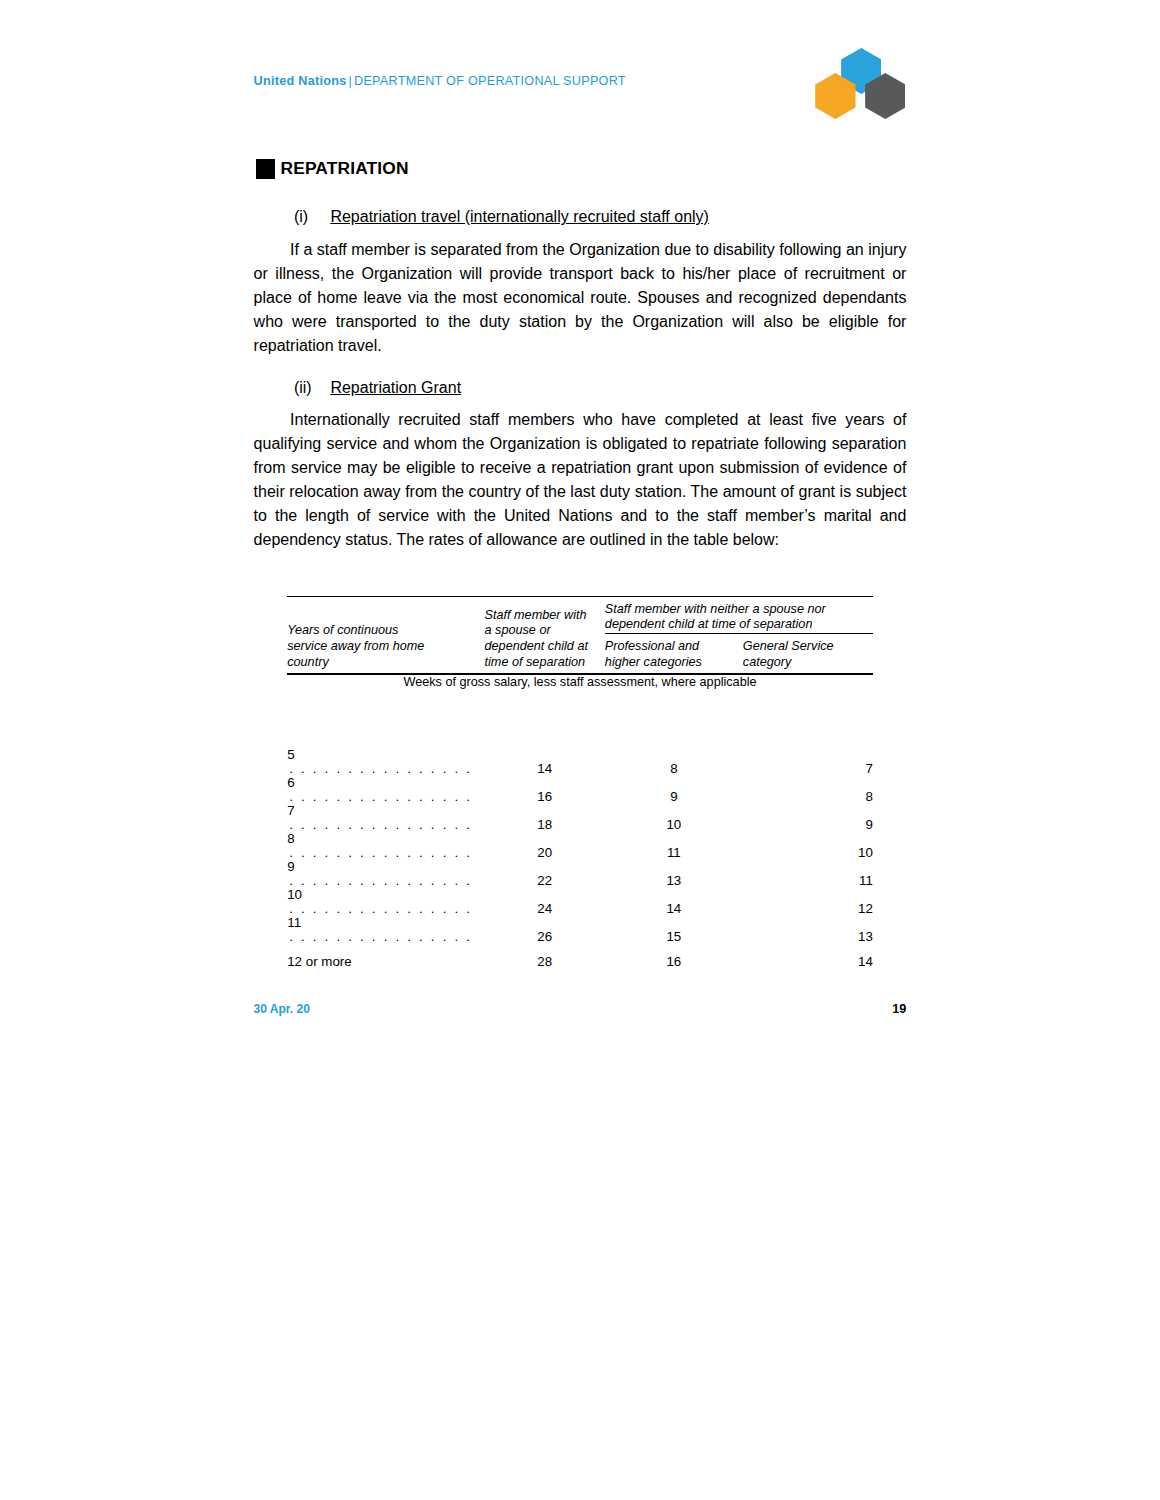United Nations|DEPARTMENT OF OPERATIONAL SUPPORT
REPATRIATION
(i) Repatriation travel (internationally recruited staff only)
If a staff member is separated from the Organization due to disability following an injury or illness, the Organization will provide transport back to his/her place of recruitment or place of home leave via the most economical route. Spouses and recognized dependants who were transported to the duty station by the Organization will also be eligible for repatriation travel.
(ii) Repatriation Grant
Internationally recruited staff members who have completed at least five years of qualifying service and whom the Organization is obligated to repatriate following separation from service may be eligible to receive a repatriation grant upon submission of evidence of their relocation away from the country of the last duty station. The amount of grant is subject to the length of service with the United Nations and to the staff member’s marital and dependency status. The rates of allowance are outlined in the table below:
| Years of continuous service away from home country | Staff member with a spouse or dependent child at time of separation | Staff member with neither a spouse nor dependent child at time of separation |
| Professional and higher categories | General Service category |
| Weeks of gross salary, less staff assessment, where applicable |
| 5 . . . . . . . . . . . . . . . . | 14 | 8 | 7 |
| 6 . . . . . . . . . . . . . . . . | 16 | 9 | 8 |
| 7 . . . . . . . . . . . . . . . . | 18 | 10 | 9 |
| 8 . . . . . . . . . . . . . . . . | 20 | 11 | 10 |
| 9 . . . . . . . . . . . . . . . . | 22 | 13 | 11 |
| 10 . . . . . . . . . . . . . . . . | 24 | 14 | 12 |
| 11 . . . . . . . . . . . . . . . . | 26 | 15 | 13 |
| 12 or more | 28 | 16 | 14 |
30 Apr. 20 19